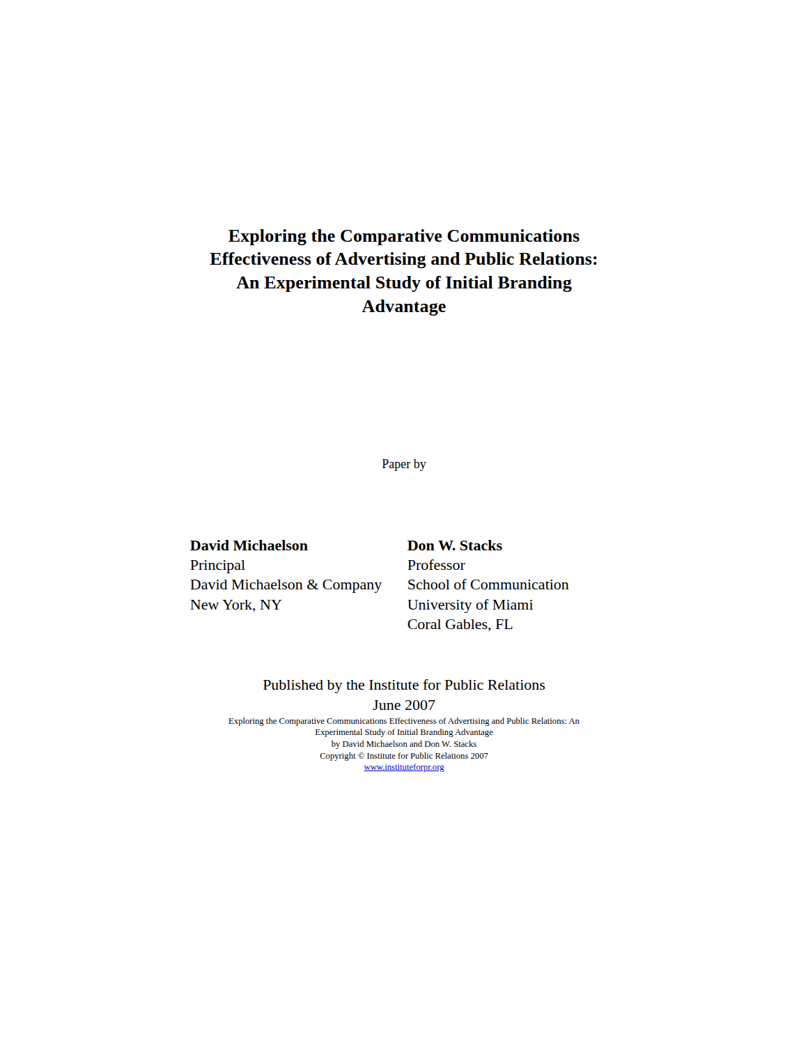Exploring the Comparative Communications
Effectiveness of Advertising and Public Relations:
An Experimental Study of Initial Branding Advantage
Paper by
David Michaelson
Principal
David Michaelson & Company
New York, NY
Don W. Stacks
Professor
School of Communication
University of Miami
Coral Gables, FL
Published by the Institute for Public Relations
June 2007
Exploring the Comparative Communications Effectiveness of Advertising and Public Relations: An Experimental Study of Initial Branding Advantage by David Michaelson and Don W. Stacks Copyright © Institute for Public Relations 2007 www.instituteforpr.org